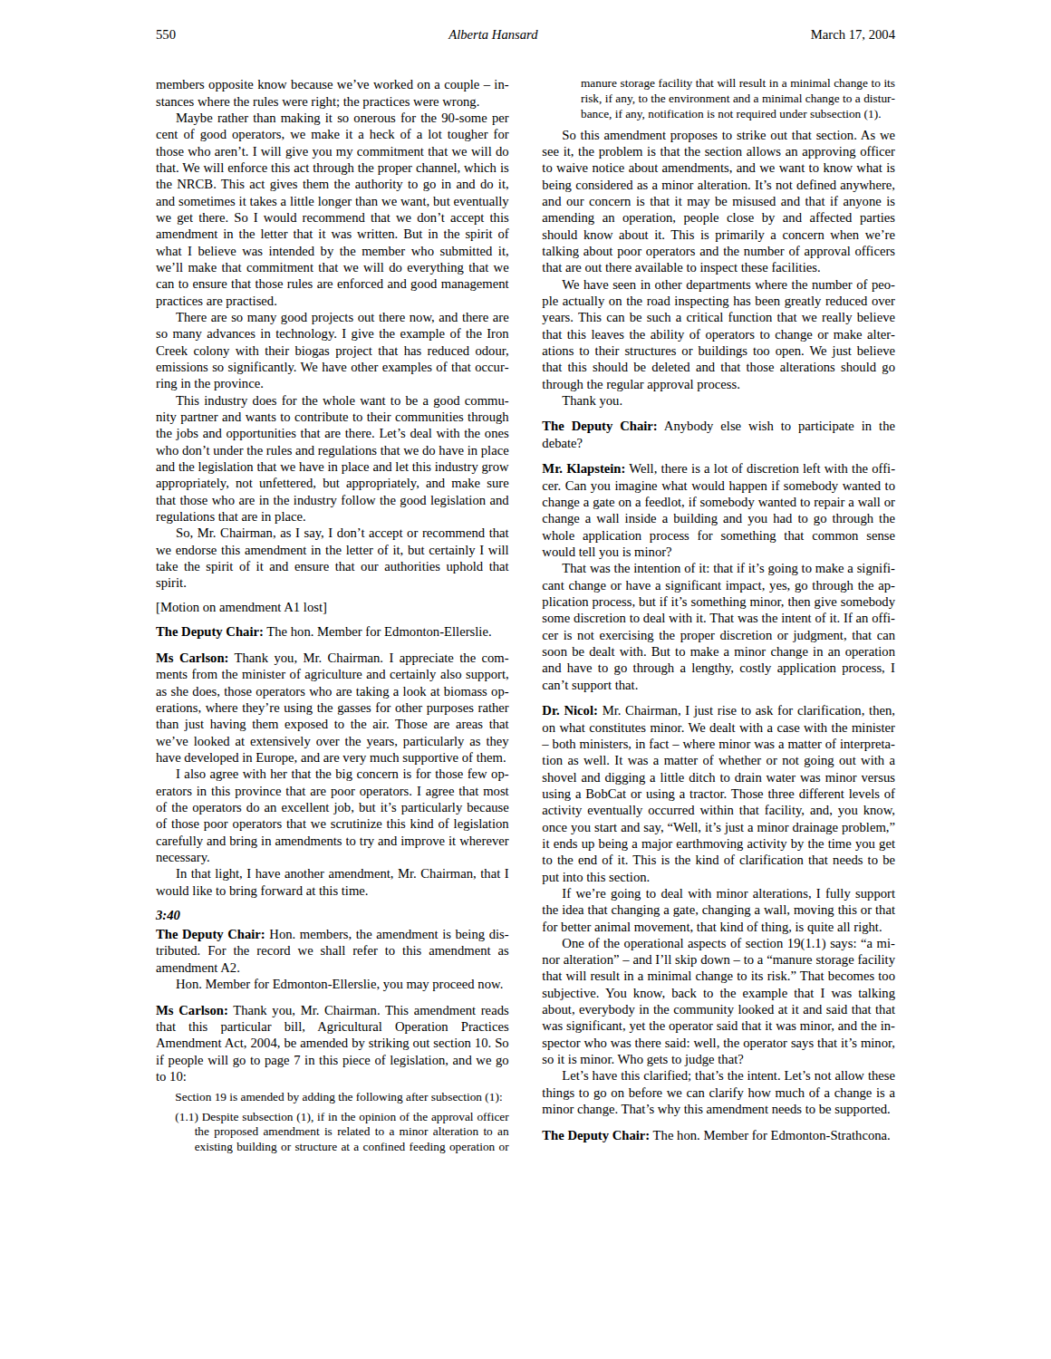550 Alberta Hansard March 17, 2004
members opposite know because we’ve worked on a couple – instances where the rules were right; the practices were wrong.
Maybe rather than making it so onerous for the 90-some per cent of good operators, we make it a heck of a lot tougher for those who aren’t. I will give you my commitment that we will do that. We will enforce this act through the proper channel, which is the NRCB. This act gives them the authority to go in and do it, and sometimes it takes a little longer than we want, but eventually we get there. So I would recommend that we don’t accept this amendment in the letter that it was written. But in the spirit of what I believe was intended by the member who submitted it, we’ll make that commitment that we will do everything that we can to ensure that those rules are enforced and good management practices are practised.
There are so many good projects out there now, and there are so many advances in technology. I give the example of the Iron Creek colony with their biogas project that has reduced odour, emissions so significantly. We have other examples of that occurring in the province.
This industry does for the whole want to be a good community partner and wants to contribute to their communities through the jobs and opportunities that are there. Let’s deal with the ones who don’t under the rules and regulations that we do have in place and the legislation that we have in place and let this industry grow appropriately, not unfettered, but appropriately, and make sure that those who are in the industry follow the good legislation and regulations that are in place.
So, Mr. Chairman, as I say, I don’t accept or recommend that we endorse this amendment in the letter of it, but certainly I will take the spirit of it and ensure that our authorities uphold that spirit.
[Motion on amendment A1 lost]
The Deputy Chair: The hon. Member for Edmonton-Ellerslie.
Ms Carlson: Thank you, Mr. Chairman. I appreciate the comments from the minister of agriculture and certainly also support, as she does, those operators who are taking a look at biomass operations, where they’re using the gasses for other purposes rather than just having them exposed to the air. Those are areas that we’ve looked at extensively over the years, particularly as they have developed in Europe, and are very much supportive of them.
I also agree with her that the big concern is for those few operators in this province that are poor operators. I agree that most of the operators do an excellent job, but it’s particularly because of those poor operators that we scrutinize this kind of legislation carefully and bring in amendments to try and improve it wherever necessary.
In that light, I have another amendment, Mr. Chairman, that I would like to bring forward at this time.
3:40
The Deputy Chair: Hon. members, the amendment is being distributed. For the record we shall refer to this amendment as amendment A2.
Hon. Member for Edmonton-Ellerslie, you may proceed now.
Ms Carlson: Thank you, Mr. Chairman. This amendment reads that this particular bill, Agricultural Operation Practices Amendment Act, 2004, be amended by striking out section 10. So if people will go to page 7 in this piece of legislation, and we go to 10:
Section 19 is amended by adding the following after subsection (1):
(1.1) Despite subsection (1), if in the opinion of the approval officer the proposed amendment is related to a minor alteration to an existing building or structure at a confined feeding operation or manure storage facility that will result in a minimal change to its risk, if any, to the environment and a minimal change to a disturbance, if any, notification is not required under subsection (1).
So this amendment proposes to strike out that section. As we see it, the problem is that the section allows an approving officer to waive notice about amendments, and we want to know what is being considered as a minor alteration. It’s not defined anywhere, and our concern is that it may be misused and that if anyone is amending an operation, people close by and affected parties should know about it. This is primarily a concern when we’re talking about poor operators and the number of approval officers that are out there available to inspect these facilities.
We have seen in other departments where the number of people actually on the road inspecting has been greatly reduced over years. This can be such a critical function that we really believe that this leaves the ability of operators to change or make alterations to their structures or buildings too open. We just believe that this should be deleted and that those alterations should go through the regular approval process.
Thank you.
The Deputy Chair: Anybody else wish to participate in the debate?
Mr. Klapstein: Well, there is a lot of discretion left with the officer. Can you imagine what would happen if somebody wanted to change a gate on a feedlot, if somebody wanted to repair a wall or change a wall inside a building and you had to go through the whole application process for something that common sense would tell you is minor?
That was the intention of it: that if it’s going to make a significant change or have a significant impact, yes, go through the application process, but if it’s something minor, then give somebody some discretion to deal with it. That was the intent of it. If an officer is not exercising the proper discretion or judgment, that can soon be dealt with. But to make a minor change in an operation and have to go through a lengthy, costly application process, I can’t support that.
Dr. Nicol: Mr. Chairman, I just rise to ask for clarification, then, on what constitutes minor. We dealt with a case with the minister – both ministers, in fact – where minor was a matter of interpretation as well. It was a matter of whether or not going out with a shovel and digging a little ditch to drain water was minor versus using a BobCat or using a tractor. Those three different levels of activity eventually occurred within that facility, and, you know, once you start and say, “Well, it’s just a minor drainage problem,” it ends up being a major earthmoving activity by the time you get to the end of it. This is the kind of clarification that needs to be put into this section.
If we’re going to deal with minor alterations, I fully support the idea that changing a gate, changing a wall, moving this or that for better animal movement, that kind of thing, is quite all right.
One of the operational aspects of section 19(1.1) says: “a minor alteration” – and I’ll skip down – to a “manure storage facility that will result in a minimal change to its risk.” That becomes too subjective. You know, back to the example that I was talking about, everybody in the community looked at it and said that that was significant, yet the operator said that it was minor, and the inspector who was there said: well, the operator says that it’s minor, so it is minor. Who gets to judge that?
Let’s have this clarified; that’s the intent. Let’s not allow these things to go on before we can clarify how much of a change is a minor change. That’s why this amendment needs to be supported.
The Deputy Chair: The hon. Member for Edmonton-Strathcona.